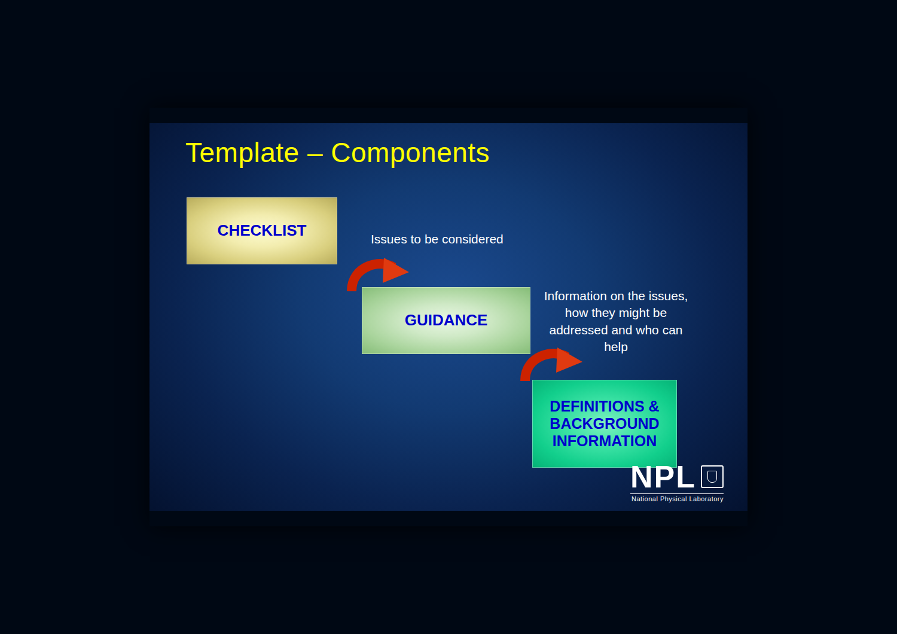Template – Components
CHECKLIST
Issues to be considered
GUIDANCE
Information on the issues, how they might be addressed and who can help
DEFINITIONS &
BACKGROUND
INFORMATION
NPL National Physical Laboratory